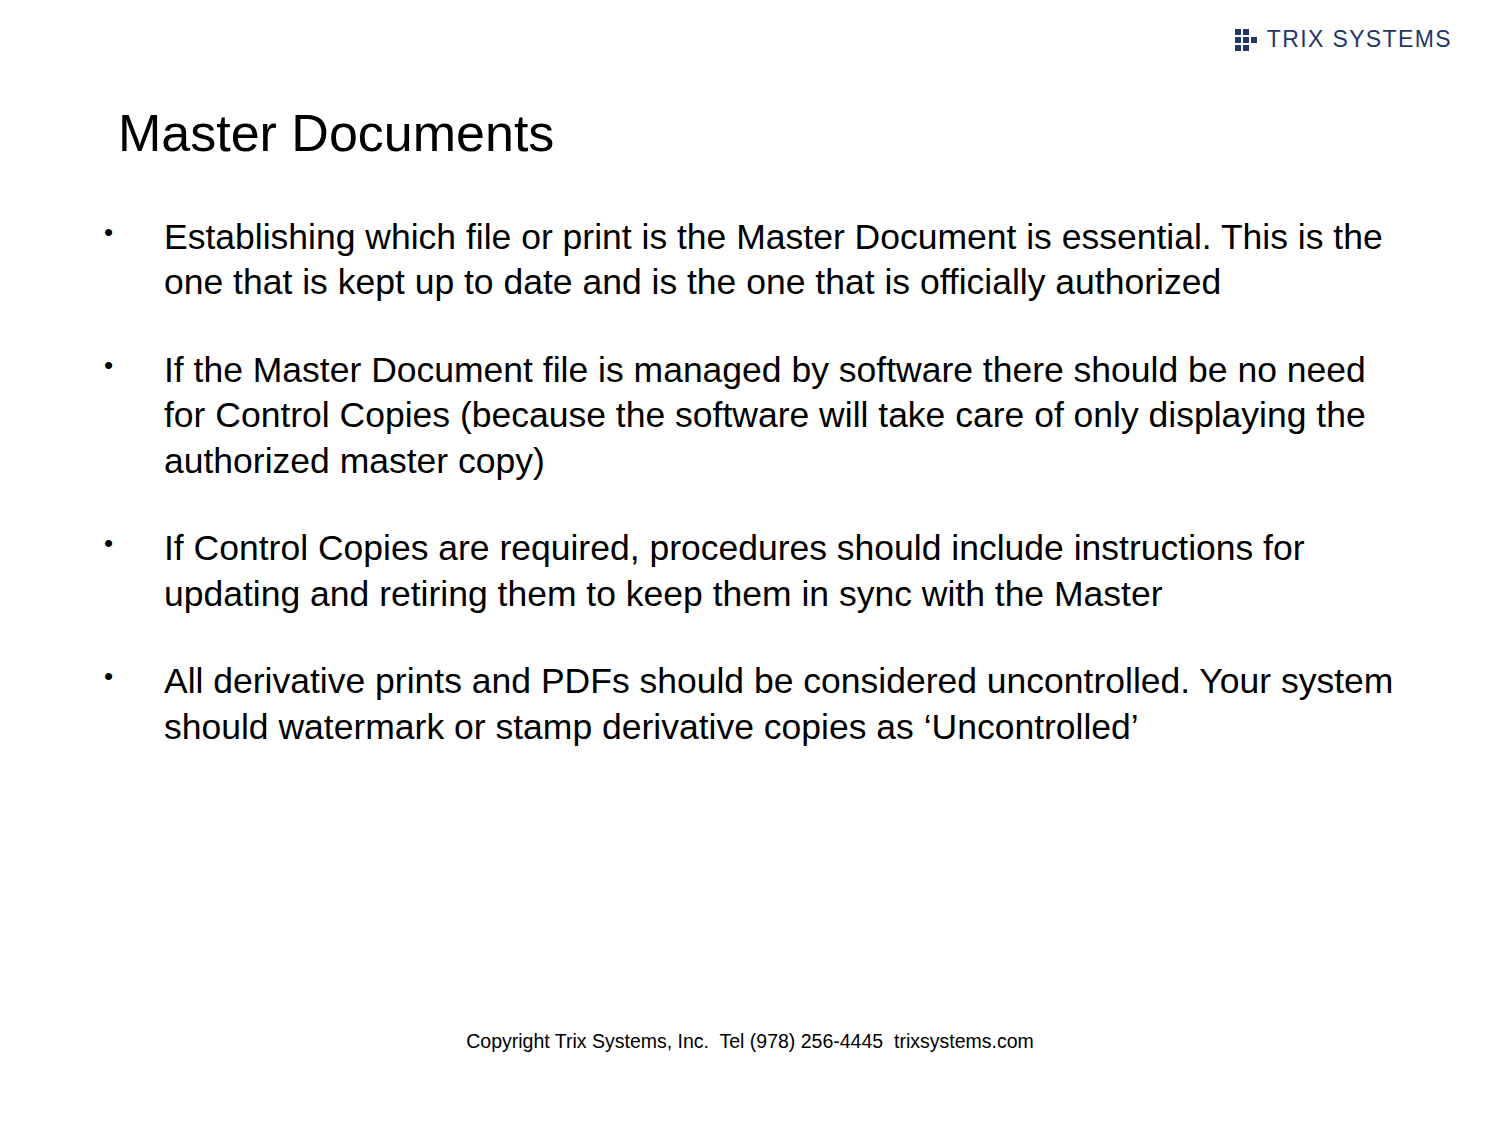TRIX SYSTEMS
Master Documents
Establishing which file or print is the Master Document is essential. This is the one that is kept up to date and is the one that is officially authorized
If the Master Document file is managed by software there should be no need for Control Copies (because the software will take care of only displaying the authorized master copy)
If Control Copies are required, procedures should include instructions for updating and retiring them to keep them in sync with the Master
All derivative prints and PDFs should be considered uncontrolled. Your system should watermark or stamp derivative copies as ‘Uncontrolled’
Copyright Trix Systems, Inc. Tel (978) 256-4445 trixsystems.com